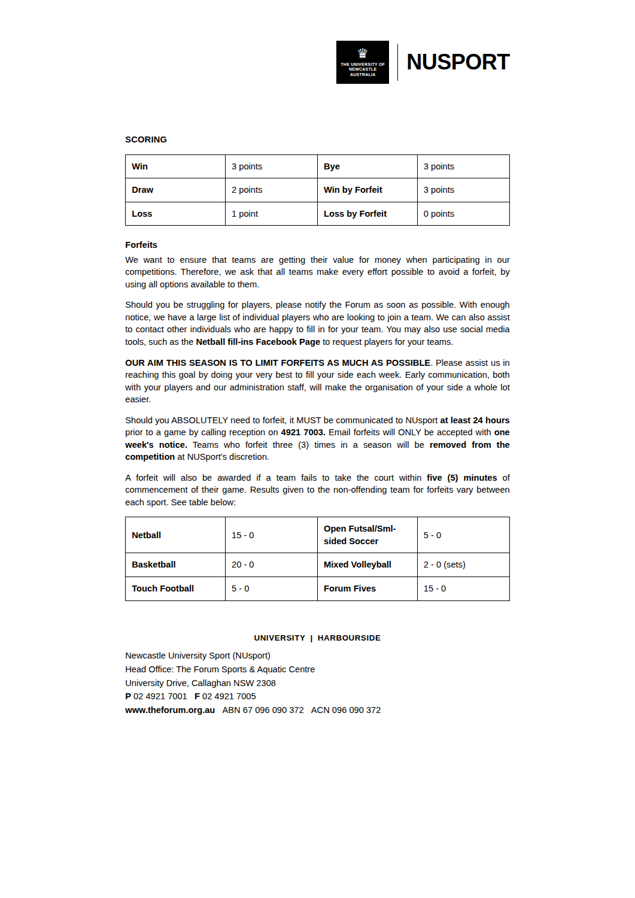♛
THE UNIVERSITY OF
NEWCASTLE
AUSTRALIA
NUSPORT
SCORING
| Win | 3 points | Bye | 3 points |
| Draw | 2 points | Win by Forfeit | 3 points |
| Loss | 1 point | Loss by Forfeit | 0 points |
Forfeits
We want to ensure that teams are getting their value for money when participating in our competitions. Therefore, we ask that all teams make every effort possible to avoid a forfeit, by using all options available to them.
Should you be struggling for players, please notify the Forum as soon as possible. With enough notice, we have a large list of individual players who are looking to join a team. We can also assist to contact other individuals who are happy to fill in for your team. You may also use social media tools, such as the Netball fill-ins Facebook Page to request players for your teams.
OUR AIM THIS SEASON IS TO LIMIT FORFEITS AS MUCH AS POSSIBLE. Please assist us in reaching this goal by doing your very best to fill your side each week. Early communication, both with your players and our administration staff, will make the organisation of your side a whole lot easier.
Should you ABSOLUTELY need to forfeit, it MUST be communicated to NUsport at least 24 hours prior to a game by calling reception on 4921 7003. Email forfeits will ONLY be accepted with one week's notice. Teams who forfeit three (3) times in a season will be removed from the competition at NUSport's discretion.
A forfeit will also be awarded if a team fails to take the court within five (5) minutes of commencement of their game. Results given to the non-offending team for forfeits vary between each sport. See table below:
| Netball | 15 - 0 | Open Futsal/Sml-sided Soccer | 5 - 0 |
| Basketball | 20 - 0 | Mixed Volleyball | 2 - 0 (sets) |
| Touch Football | 5 - 0 | Forum Fives | 15 - 0 |
UNIVERSITY|HARBOURSIDE
Newcastle University Sport (NUsport)
Head Office: The Forum Sports & Aquatic Centre
University Drive, Callaghan NSW 2308
P 02 4921 7001 F 02 4921 7005
www.theforum.org.au ABN 67 096 090 372 ACN 096 090 372